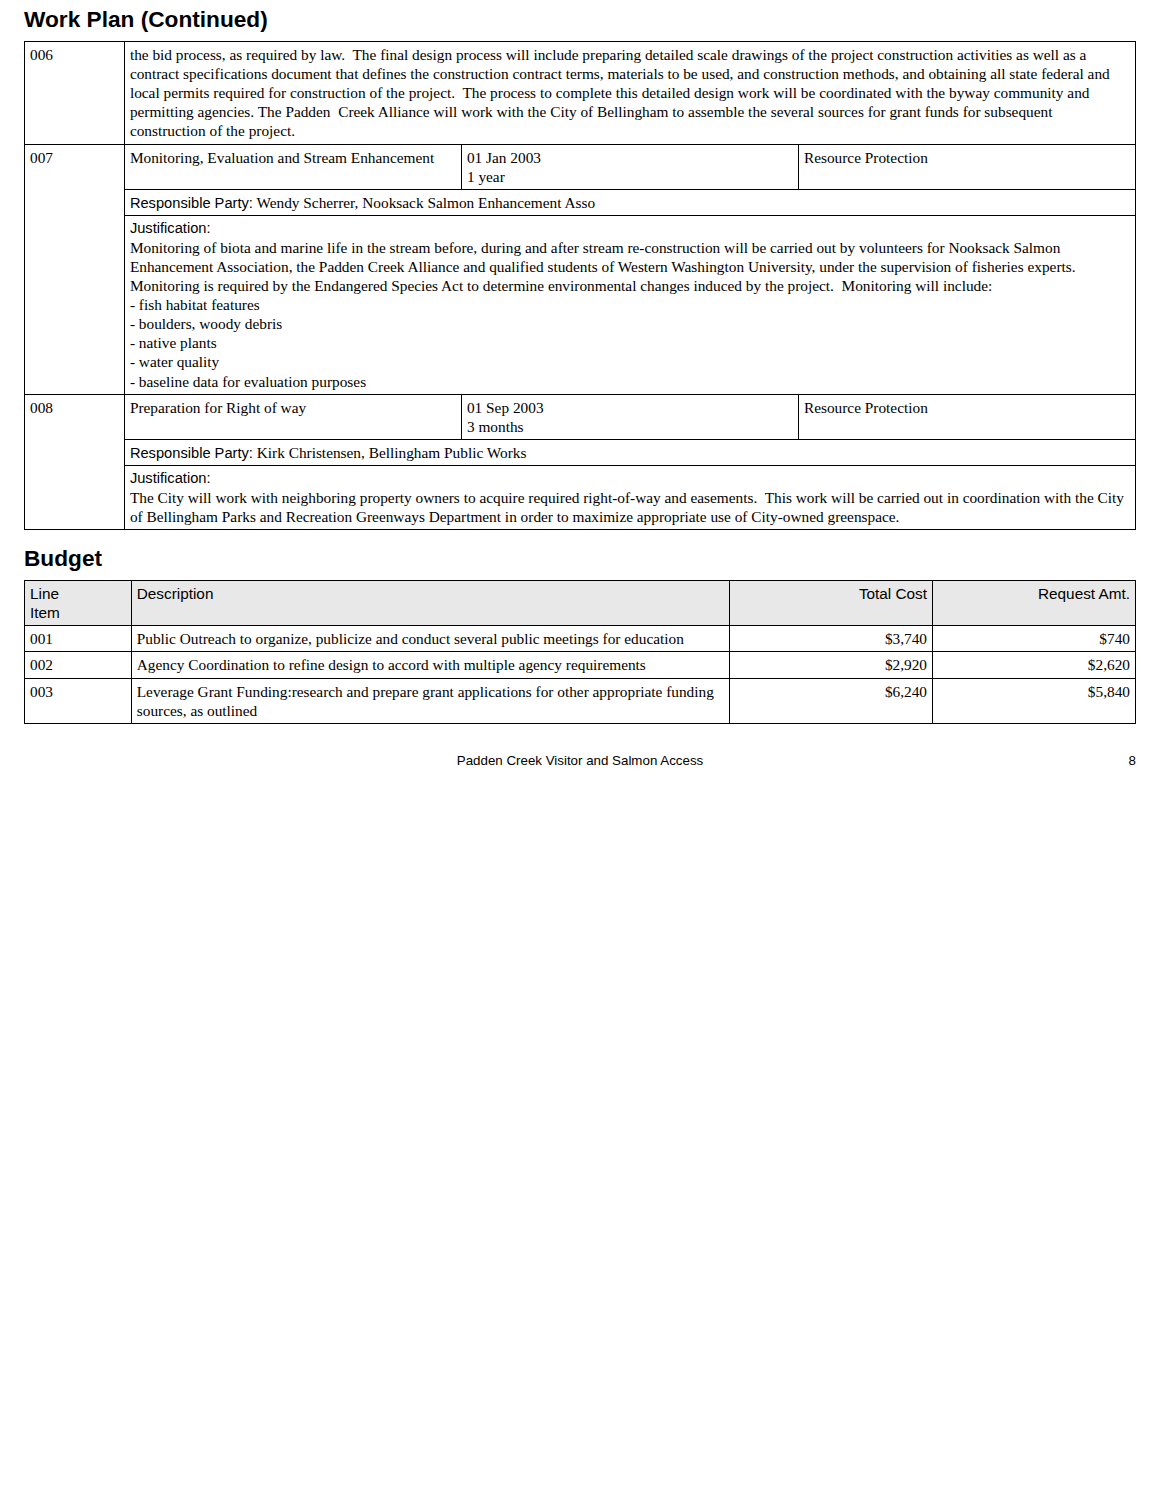Work Plan (Continued)
| 006 | the bid process, as required by law. The final design process will include preparing detailed scale drawings of the project construction activities as well as a contract specifications document that defines the construction contract terms, materials to be used, and construction methods, and obtaining all state federal and local permits required for construction of the project. The process to complete this detailed design work will be coordinated with the byway community and permitting agencies. The Padden Creek Alliance will work with the City of Bellingham to assemble the several sources for grant funds for subsequent construction of the project. |
| 007 | Monitoring, Evaluation and Stream Enhancement | 01 Jan 2003 1 year | Resource Protection |
| Responsible Party: Wendy Scherrer, Nooksack Salmon Enhancement Asso |
| Justification: Monitoring of biota and marine life in the stream before, during and after stream re-construction will be carried out by volunteers for Nooksack Salmon Enhancement Association, the Padden Creek Alliance and qualified students of Western Washington University, under the supervision of fisheries experts. Monitoring is required by the Endangered Species Act to determine environmental changes induced by the project. Monitoring will include: - fish habitat features - boulders, woody debris - native plants - water quality - baseline data for evaluation purposes |
| 008 | Preparation for Right of way | 01 Sep 2003 3 months | Resource Protection |
| Responsible Party: Kirk Christensen, Bellingham Public Works |
| Justification: The City will work with neighboring property owners to acquire required right-of-way and easements. This work will be carried out in coordination with the City of Bellingham Parks and Recreation Greenways Department in order to maximize appropriate use of City-owned greenspace. |
Budget
| Line Item | Description | Total Cost | Request Amt. |
| --- | --- | --- | --- |
| 001 | Public Outreach to organize, publicize and conduct several public meetings for education | $3,740 | $740 |
| 002 | Agency Coordination to refine design to accord with multiple agency requirements | $2,920 | $2,620 |
| 003 | Leverage Grant Funding:research and prepare grant applications for other appropriate funding sources, as outlined | $6,240 | $5,840 |
Padden Creek Visitor and Salmon Access 8